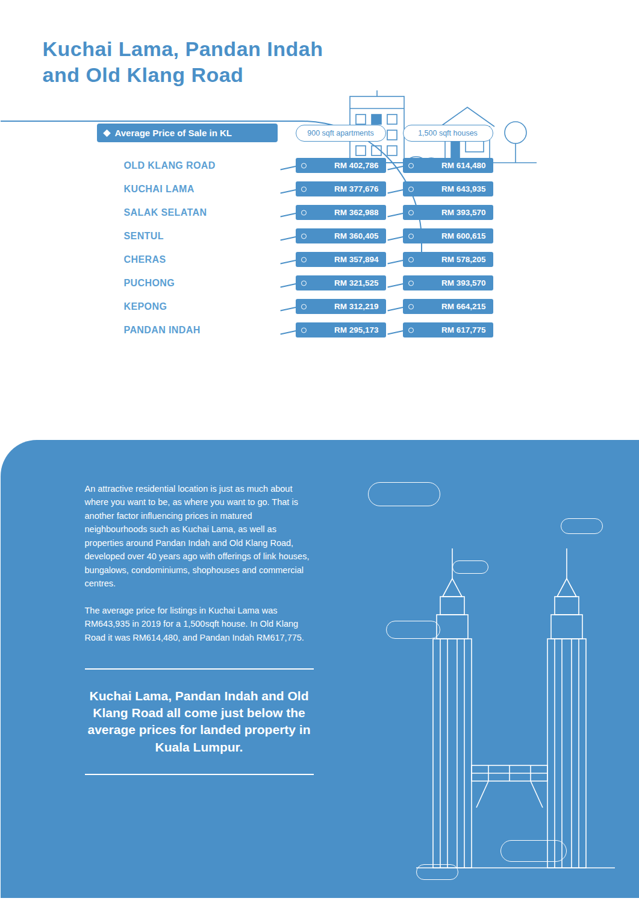Kuchai Lama, Pandan Indah
and Old Klang Road
Average Price of Sale in KL
900 sqft apartments
1,500 sqft houses
OLD KLANG ROAD
RM 402,786
RM 614,480
KUCHAI LAMA
RM 377,676
RM 643,935
SALAK SELATAN
RM 362,988
RM 393,570
SENTUL
RM 360,405
RM 600,615
CHERAS
RM 357,894
RM 578,205
PUCHONG
RM 321,525
RM 393,570
KEPONG
RM 312,219
RM 664,215
PANDAN INDAH
RM 295,173
RM 617,775
An attractive residential location is just as much about where you want to be, as where you want to go. That is another factor influencing prices in matured neighbourhoods such as Kuchai Lama, as well as properties around Pandan Indah and Old Klang Road, developed over 40 years ago with offerings of link houses, bungalows, condominiums, shophouses and commercial centres.
The average price for listings in Kuchai Lama was RM643,935 in 2019 for a 1,500sqft house. In Old Klang Road it was RM614,480, and Pandan Indah RM617,775.
Kuchai Lama, Pandan Indah and Old Klang Road all come just below the average prices for landed property in Kuala Lumpur.